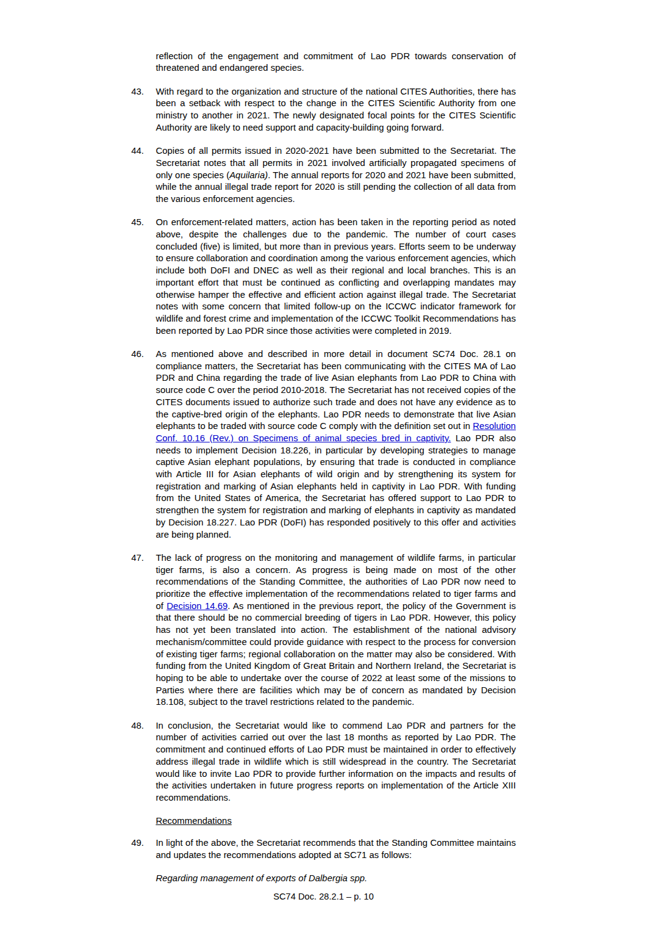reflection of the engagement and commitment of Lao PDR towards conservation of threatened and endangered species.
43.
With regard to the organization and structure of the national CITES Authorities, there has been a setback with respect to the change in the CITES Scientific Authority from one ministry to another in 2021. The newly designated focal points for the CITES Scientific Authority are likely to need support and capacity-building going forward.
44.
Copies of all permits issued in 2020-2021 have been submitted to the Secretariat. The Secretariat notes that all permits in 2021 involved artificially propagated specimens of only one species (Aquilaria). The annual reports for 2020 and 2021 have been submitted, while the annual illegal trade report for 2020 is still pending the collection of all data from the various enforcement agencies.
45.
On enforcement-related matters, action has been taken in the reporting period as noted above, despite the challenges due to the pandemic. The number of court cases concluded (five) is limited, but more than in previous years. Efforts seem to be underway to ensure collaboration and coordination among the various enforcement agencies, which include both DoFI and DNEC as well as their regional and local branches. This is an important effort that must be continued as conflicting and overlapping mandates may otherwise hamper the effective and efficient action against illegal trade. The Secretariat notes with some concern that limited follow-up on the ICCWC indicator framework for wildlife and forest crime and implementation of the ICCWC Toolkit Recommendations has been reported by Lao PDR since those activities were completed in 2019.
46.
As mentioned above and described in more detail in document SC74 Doc. 28.1 on compliance matters, the Secretariat has been communicating with the CITES MA of Lao PDR and China regarding the trade of live Asian elephants from Lao PDR to China with source code C over the period 2010-2018. The Secretariat has not received copies of the CITES documents issued to authorize such trade and does not have any evidence as to the captive-bred origin of the elephants. Lao PDR needs to demonstrate that live Asian elephants to be traded with source code C comply with the definition set out in Resolution Conf. 10.16 (Rev.) on Specimens of animal species bred in captivity. Lao PDR also needs to implement Decision 18.226, in particular by developing strategies to manage captive Asian elephant populations, by ensuring that trade is conducted in compliance with Article III for Asian elephants of wild origin and by strengthening its system for registration and marking of Asian elephants held in captivity in Lao PDR. With funding from the United States of America, the Secretariat has offered support to Lao PDR to strengthen the system for registration and marking of elephants in captivity as mandated by Decision 18.227. Lao PDR (DoFI) has responded positively to this offer and activities are being planned.
47.
The lack of progress on the monitoring and management of wildlife farms, in particular tiger farms, is also a concern. As progress is being made on most of the other recommendations of the Standing Committee, the authorities of Lao PDR now need to prioritize the effective implementation of the recommendations related to tiger farms and of Decision 14.69. As mentioned in the previous report, the policy of the Government is that there should be no commercial breeding of tigers in Lao PDR. However, this policy has not yet been translated into action. The establishment of the national advisory mechanism/committee could provide guidance with respect to the process for conversion of existing tiger farms; regional collaboration on the matter may also be considered. With funding from the United Kingdom of Great Britain and Northern Ireland, the Secretariat is hoping to be able to undertake over the course of 2022 at least some of the missions to Parties where there are facilities which may be of concern as mandated by Decision 18.108, subject to the travel restrictions related to the pandemic.
48.
In conclusion, the Secretariat would like to commend Lao PDR and partners for the number of activities carried out over the last 18 months as reported by Lao PDR. The commitment and continued efforts of Lao PDR must be maintained in order to effectively address illegal trade in wildlife which is still widespread in the country. The Secretariat would like to invite Lao PDR to provide further information on the impacts and results of the activities undertaken in future progress reports on implementation of the Article XIII recommendations.
Recommendations
49.
In light of the above, the Secretariat recommends that the Standing Committee maintains and updates the recommendations adopted at SC71 as follows:
Regarding management of exports of Dalbergia spp.
SC74 Doc. 28.2.1 – p. 10